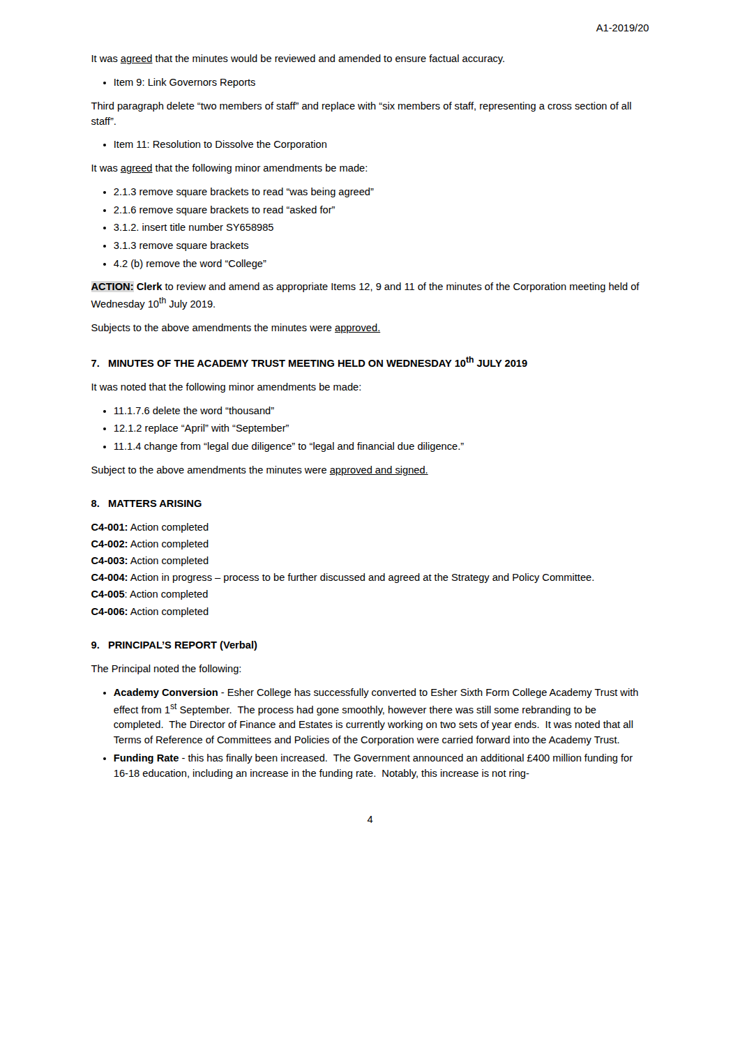A1-2019/20
It was agreed that the minutes would be reviewed and amended to ensure factual accuracy.
Item 9: Link Governors Reports
Third paragraph delete “two members of staff” and replace with “six members of staff, representing a cross section of all staff”.
Item 11: Resolution to Dissolve the Corporation
It was agreed that the following minor amendments be made:
2.1.3 remove square brackets to read “was being agreed”
2.1.6 remove square brackets to read “asked for”
3.1.2. insert title number SY658985
3.1.3 remove square brackets
4.2 (b) remove the word “College”
ACTION: Clerk to review and amend as appropriate Items 12, 9 and 11 of the minutes of the Corporation meeting held of Wednesday 10th July 2019.
Subjects to the above amendments the minutes were approved.
7. MINUTES OF THE ACADEMY TRUST MEETING HELD ON WEDNESDAY 10th JULY 2019
It was noted that the following minor amendments be made:
11.1.7.6 delete the word “thousand”
12.1.2 replace “April” with “September”
11.1.4 change from “legal due diligence” to “legal and financial due diligence.”
Subject to the above amendments the minutes were approved and signed.
8. MATTERS ARISING
C4-001: Action completed
C4-002: Action completed
C4-003: Action completed
C4-004: Action in progress – process to be further discussed and agreed at the Strategy and Policy Committee.
C4-005: Action completed
C4-006: Action completed
9. PRINCIPAL’S REPORT (Verbal)
The Principal noted the following:
Academy Conversion - Esher College has successfully converted to Esher Sixth Form College Academy Trust with effect from 1st September. The process had gone smoothly, however there was still some rebranding to be completed. The Director of Finance and Estates is currently working on two sets of year ends. It was noted that all Terms of Reference of Committees and Policies of the Corporation were carried forward into the Academy Trust.
Funding Rate - this has finally been increased. The Government announced an additional £400 million funding for 16-18 education, including an increase in the funding rate. Notably, this increase is not ring-
4